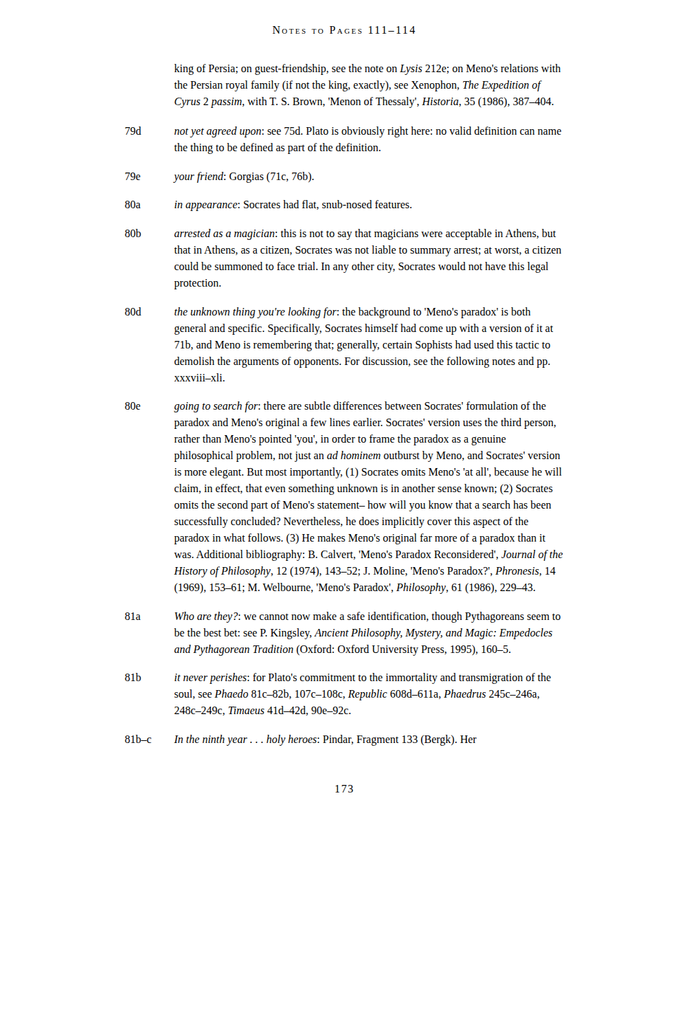Notes to Pages 111–114
king of Persia; on guest-friendship, see the note on Lysis 212e; on Meno's relations with the Persian royal family (if not the king, exactly), see Xenophon, The Expedition of Cyrus 2 passim, with T. S. Brown, 'Menon of Thessaly', Historia, 35 (1986), 387–404.
79d
not yet agreed upon: see 75d. Plato is obviously right here: no valid definition can name the thing to be defined as part of the definition.
79e
your friend: Gorgias (71c, 76b).
80a
in appearance: Socrates had flat, snub-nosed features.
80b
arrested as a magician: this is not to say that magicians were acceptable in Athens, but that in Athens, as a citizen, Socrates was not liable to summary arrest; at worst, a citizen could be summoned to face trial. In any other city, Socrates would not have this legal protection.
80d
the unknown thing you're looking for: the background to 'Meno's paradox' is both general and specific. Specifically, Socrates himself had come up with a version of it at 71b, and Meno is remembering that; generally, certain Sophists had used this tactic to demolish the arguments of opponents. For discussion, see the following notes and pp. xxxviii–xli.
80e
going to search for: there are subtle differences between Socrates' formulation of the paradox and Meno's original a few lines earlier. Socrates' version uses the third person, rather than Meno's pointed 'you', in order to frame the paradox as a genuine philosophical problem, not just an ad hominem outburst by Meno, and Socrates' version is more elegant. But most importantly, (1) Socrates omits Meno's 'at all', because he will claim, in effect, that even something unknown is in another sense known; (2) Socrates omits the second part of Meno's statement– how will you know that a search has been successfully concluded? Nevertheless, he does implicitly cover this aspect of the paradox in what follows. (3) He makes Meno's original far more of a paradox than it was. Additional bibliography: B. Calvert, 'Meno's Paradox Reconsidered', Journal of the History of Philosophy, 12 (1974), 143–52; J. Moline, 'Meno's Paradox?', Phronesis, 14 (1969), 153–61; M. Welbourne, 'Meno's Paradox', Philosophy, 61 (1986), 229–43.
81a
Who are they?: we cannot now make a safe identification, though Pythagoreans seem to be the best bet: see P. Kingsley, Ancient Philosophy, Mystery, and Magic: Empedocles and Pythagorean Tradition (Oxford: Oxford University Press, 1995), 160–5.
81b
it never perishes: for Plato's commitment to the immortality and transmigration of the soul, see Phaedo 81c–82b, 107c–108c, Republic 608d–611a, Phaedrus 245c–246a, 248c–249c, Timaeus 41d–42d, 90e–92c.
81b–c
In the ninth year . . . holy heroes: Pindar, Fragment 133 (Bergk). Her
173